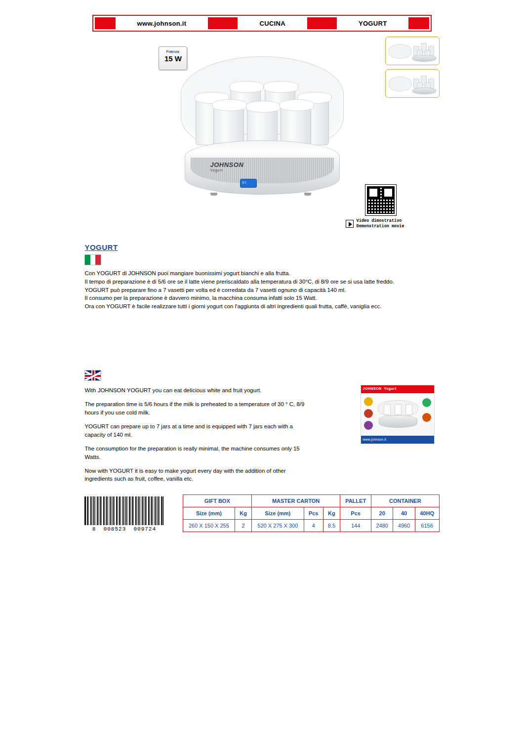www.johnson.it
CUCINA
YOGURT
Potenza: 15 W
JOHNSONYogurt
Video dimostrativo
Demonstration movie
YOGURT
Con YOGURT di JOHNSON puoi mangiare buonissimi yogurt bianchi e alla frutta.
Il tempo di preparazione è di 5/6 ore se il latte viene preriscaldato alla temperatura di 30°C, di 8/9 ore se si usa latte freddo.
YOGURT può preparare fino a 7 vasetti per volta ed è corredata da 7 vasetti ognuno di capacità 140 ml.
Il consumo per la preparazione è davvero minimo, la macchina consuma infatti solo 15 Watt.
Ora con YOGURT è facile realizzare tutti i giorni yogurt con l'aggiunta di altri ingredienti quali frutta, caffè, vaniglia ecc.
With JOHNSON YOGURT you can eat delicious white and fruit yogurt.
The preparation time is 5/6 hours if the milk is preheated to a temperature of 30 ° C, 8/9 hours if you use cold milk.
YOGURT can prepare up to 7 jars at a time and is equipped with 7 jars each with a capacity of 140 ml.
The consumption for the preparation is really minimal, the machine consumes only 15 Watts.
Now with YOGURT it is easy to make yogurt every day with the addition of other ingredients such as fruit, coffee, vanilla etc.
JOHNSON Yogurt
www.johnson.it
8 008523 009724
| GIFT BOX | MASTER CARTON | PALLET | CONTAINER |
| --- | --- | --- | --- |
| Size (mm) | Kg | Size (mm) | Pcs | Kg | Pcs | 20 | 40 | 40HQ |
| 260 X 150 X 255 | 2 | 520 X 275 X 300 | 4 | 8.5 | 144 | 2480 | 4960 | 6156 |